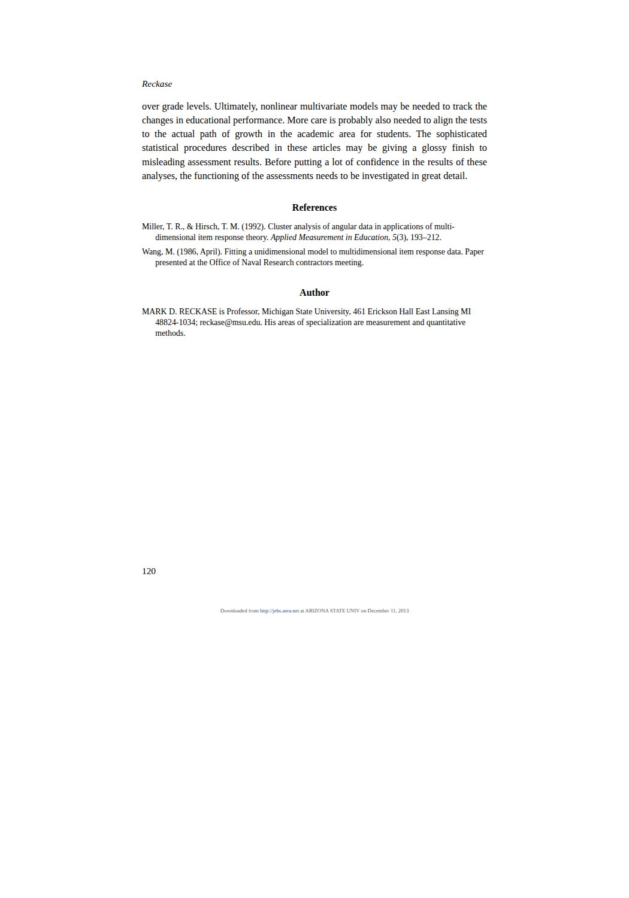Reckase
over grade levels. Ultimately, nonlinear multivariate models may be needed to track the changes in educational performance. More care is probably also needed to align the tests to the actual path of growth in the academic area for students. The sophisticated statistical procedures described in these articles may be giving a glossy finish to misleading assessment results. Before putting a lot of confidence in the results of these analyses, the functioning of the assessments needs to be investigated in great detail.
References
Miller, T. R., & Hirsch, T. M. (1992). Cluster analysis of angular data in applications of multi-dimensional item response theory. Applied Measurement in Education, 5(3), 193–212.
Wang, M. (1986, April). Fitting a unidimensional model to multidimensional item response data. Paper presented at the Office of Naval Research contractors meeting.
Author
MARK D. RECKASE is Professor, Michigan State University, 461 Erickson Hall East Lansing MI 48824-1034; reckase@msu.edu. His areas of specialization are measurement and quantitative methods.
120
Downloaded from http://jebs.aera.net at ARIZONA STATE UNIV on December 11, 2013